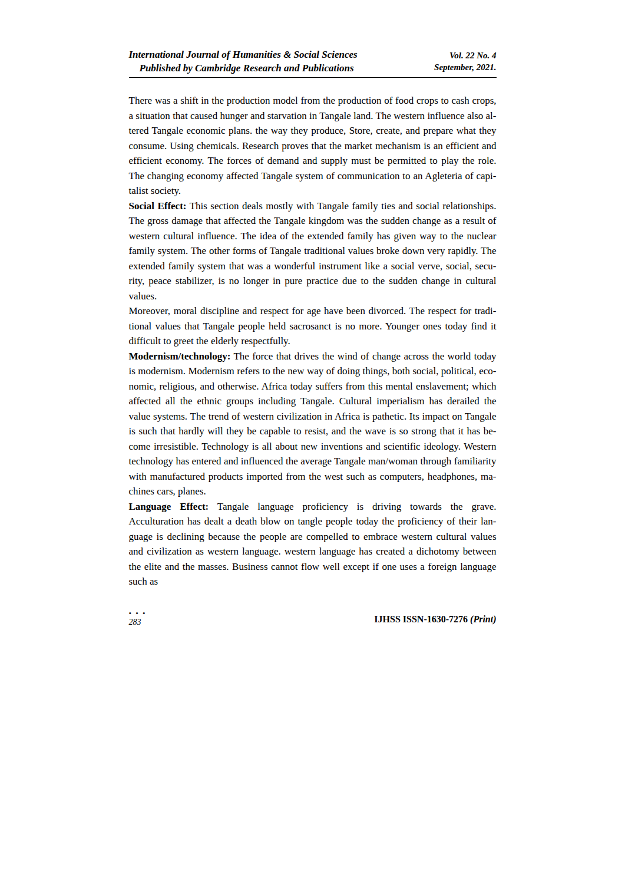International Journal of Humanities & Social Sciences
Published by Cambridge Research and Publications
Vol. 22 No. 4
September, 2021.
There was a shift in the production model from the production of food crops to cash crops, a situation that caused hunger and starvation in Tangale land. The western influence also altered Tangale economic plans. the way they produce, Store, create, and prepare what they consume. Using chemicals. Research proves that the market mechanism is an efficient and efficient economy. The forces of demand and supply must be permitted to play the role. The changing economy affected Tangale system of communication to an Agleteria of capitalist society.
Social Effect: This section deals mostly with Tangale family ties and social relationships. The gross damage that affected the Tangale kingdom was the sudden change as a result of western cultural influence. The idea of the extended family has given way to the nuclear family system. The other forms of Tangale traditional values broke down very rapidly. The extended family system that was a wonderful instrument like a social verve, social, security, peace stabilizer, is no longer in pure practice due to the sudden change in cultural values.
Moreover, moral discipline and respect for age have been divorced. The respect for traditional values that Tangale people held sacrosanct is no more. Younger ones today find it difficult to greet the elderly respectfully.
Modernism/technology: The force that drives the wind of change across the world today is modernism. Modernism refers to the new way of doing things, both social, political, economic, religious, and otherwise. Africa today suffers from this mental enslavement; which affected all the ethnic groups including Tangale. Cultural imperialism has derailed the value systems. The trend of western civilization in Africa is pathetic. Its impact on Tangale is such that hardly will they be capable to resist, and the wave is so strong that it has become irresistible. Technology is all about new inventions and scientific ideology. Western technology has entered and influenced the average Tangale man/woman through familiarity with manufactured products imported from the west such as computers, headphones, machines cars, planes.
Language Effect: Tangale language proficiency is driving towards the grave. Acculturation has dealt a death blow on tangle people today the proficiency of their language is declining because the people are compelled to embrace western cultural values and civilization as western language. western language has created a dichotomy between the elite and the masses. Business cannot flow well except if one uses a foreign language such as
• • •
283
IJHSS ISSN-1630-7276 (Print)